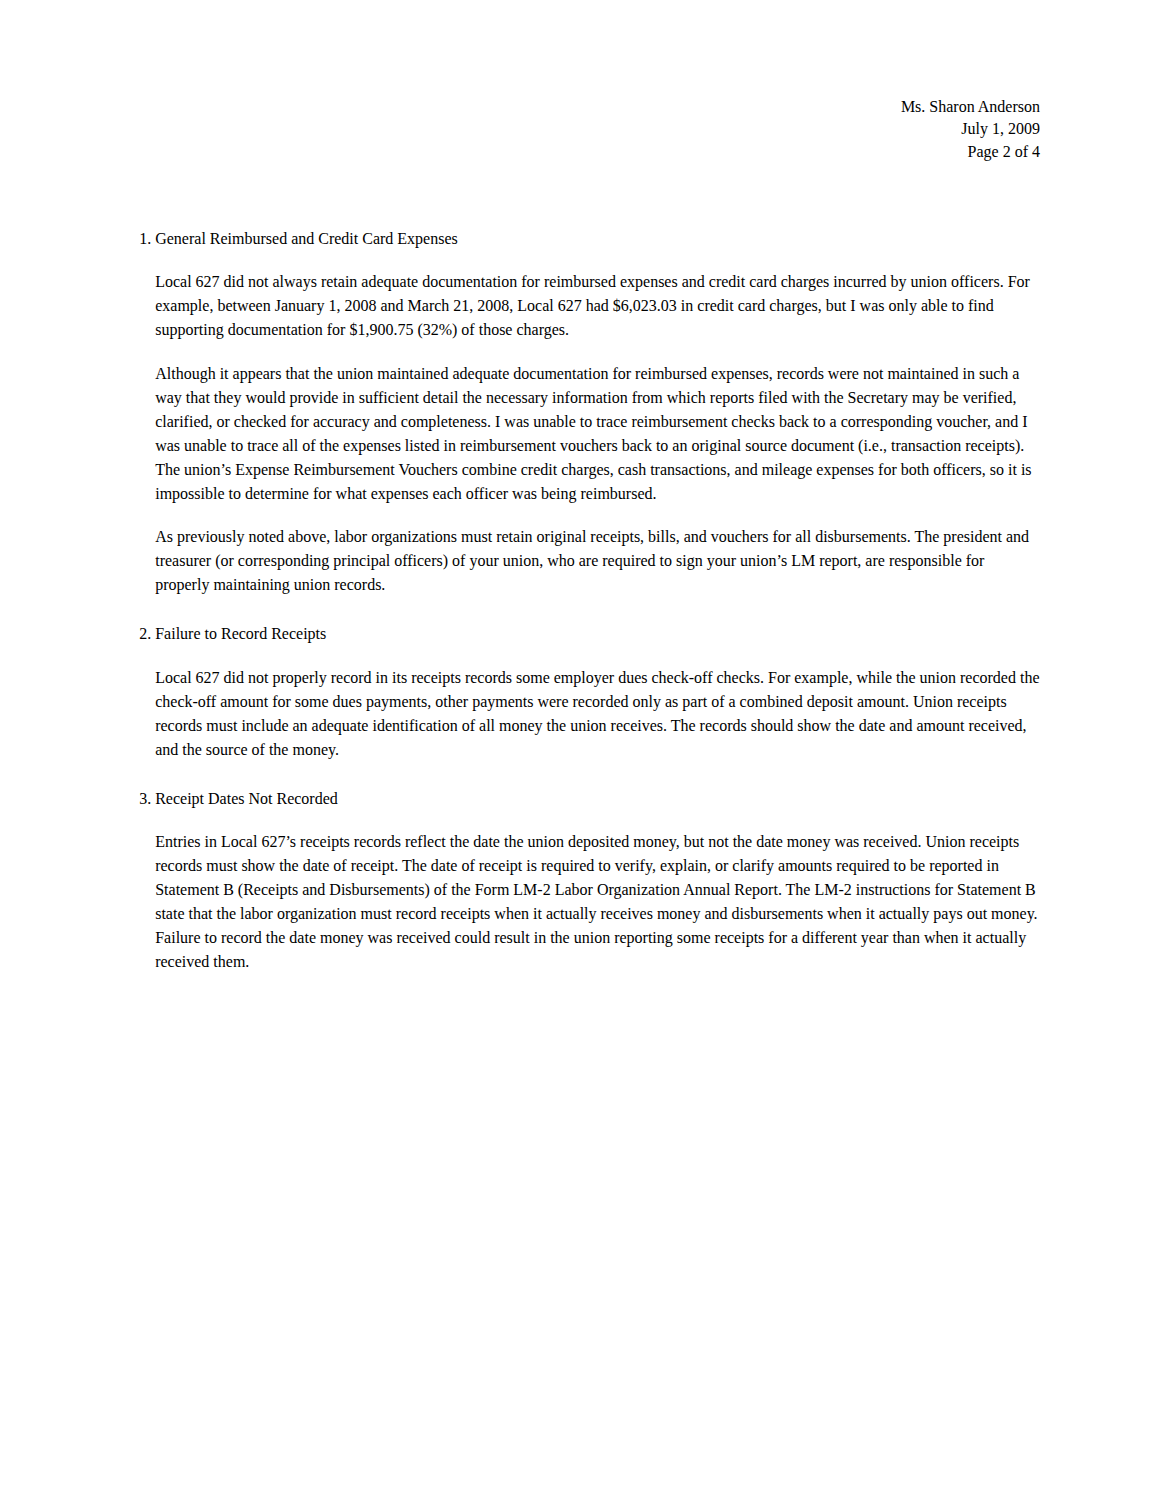Ms. Sharon Anderson
July 1, 2009
Page 2 of 4
General Reimbursed and Credit Card Expenses
Local 627 did not always retain adequate documentation for reimbursed expenses and credit card charges incurred by union officers. For example, between January 1, 2008 and March 21, 2008, Local 627 had $6,023.03 in credit card charges, but I was only able to find supporting documentation for $1,900.75 (32%) of those charges.
Although it appears that the union maintained adequate documentation for reimbursed expenses, records were not maintained in such a way that they would provide in sufficient detail the necessary information from which reports filed with the Secretary may be verified, clarified, or checked for accuracy and completeness. I was unable to trace reimbursement checks back to a corresponding voucher, and I was unable to trace all of the expenses listed in reimbursement vouchers back to an original source document (i.e., transaction receipts). The union’s Expense Reimbursement Vouchers combine credit charges, cash transactions, and mileage expenses for both officers, so it is impossible to determine for what expenses each officer was being reimbursed.
As previously noted above, labor organizations must retain original receipts, bills, and vouchers for all disbursements. The president and treasurer (or corresponding principal officers) of your union, who are required to sign your union’s LM report, are responsible for properly maintaining union records.
Failure to Record Receipts
Local 627 did not properly record in its receipts records some employer dues check-off checks. For example, while the union recorded the check-off amount for some dues payments, other payments were recorded only as part of a combined deposit amount. Union receipts records must include an adequate identification of all money the union receives. The records should show the date and amount received, and the source of the money.
Receipt Dates Not Recorded
Entries in Local 627’s receipts records reflect the date the union deposited money, but not the date money was received. Union receipts records must show the date of receipt. The date of receipt is required to verify, explain, or clarify amounts required to be reported in Statement B (Receipts and Disbursements) of the Form LM-2 Labor Organization Annual Report. The LM-2 instructions for Statement B state that the labor organization must record receipts when it actually receives money and disbursements when it actually pays out money. Failure to record the date money was received could result in the union reporting some receipts for a different year than when it actually received them.